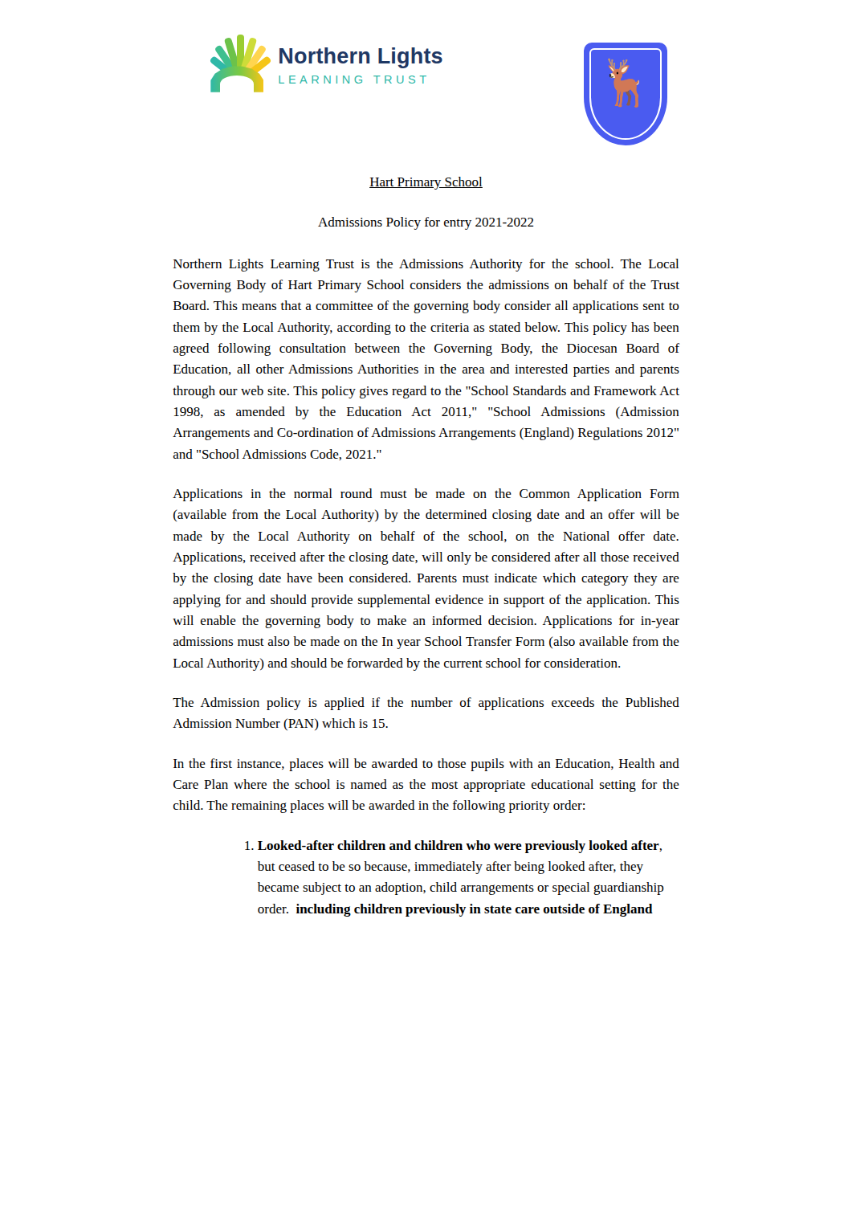Northern Lights
LEARNING TRUST
🦌
Hart Primary School
Admissions Policy for entry 2021-2022
Northern Lights Learning Trust is the Admissions Authority for the school. The Local Governing Body of Hart Primary School considers the admissions on behalf of the Trust Board. This means that a committee of the governing body consider all applications sent to them by the Local Authority, according to the criteria as stated below. This policy has been agreed following consultation between the Governing Body, the Diocesan Board of Education, all other Admissions Authorities in the area and interested parties and parents through our web site. This policy gives regard to the "School Standards and Framework Act 1998, as amended by the Education Act 2011," "School Admissions (Admission Arrangements and Co-ordination of Admissions Arrangements (England) Regulations 2012" and "School Admissions Code, 2021."
Applications in the normal round must be made on the Common Application Form (available from the Local Authority) by the determined closing date and an offer will be made by the Local Authority on behalf of the school, on the National offer date. Applications, received after the closing date, will only be considered after all those received by the closing date have been considered. Parents must indicate which category they are applying for and should provide supplemental evidence in support of the application. This will enable the governing body to make an informed decision. Applications for in-year admissions must also be made on the In year School Transfer Form (also available from the Local Authority) and should be forwarded by the current school for consideration.
The Admission policy is applied if the number of applications exceeds the Published Admission Number (PAN) which is 15.
In the first instance, places will be awarded to those pupils with an Education, Health and Care Plan where the school is named as the most appropriate educational setting for the child. The remaining places will be awarded in the following priority order:
Looked-after children and children who were previously looked after, but ceased to be so because, immediately after being looked after, they became subject to an adoption, child arrangements or special guardianship order. including children previously in state care outside of England